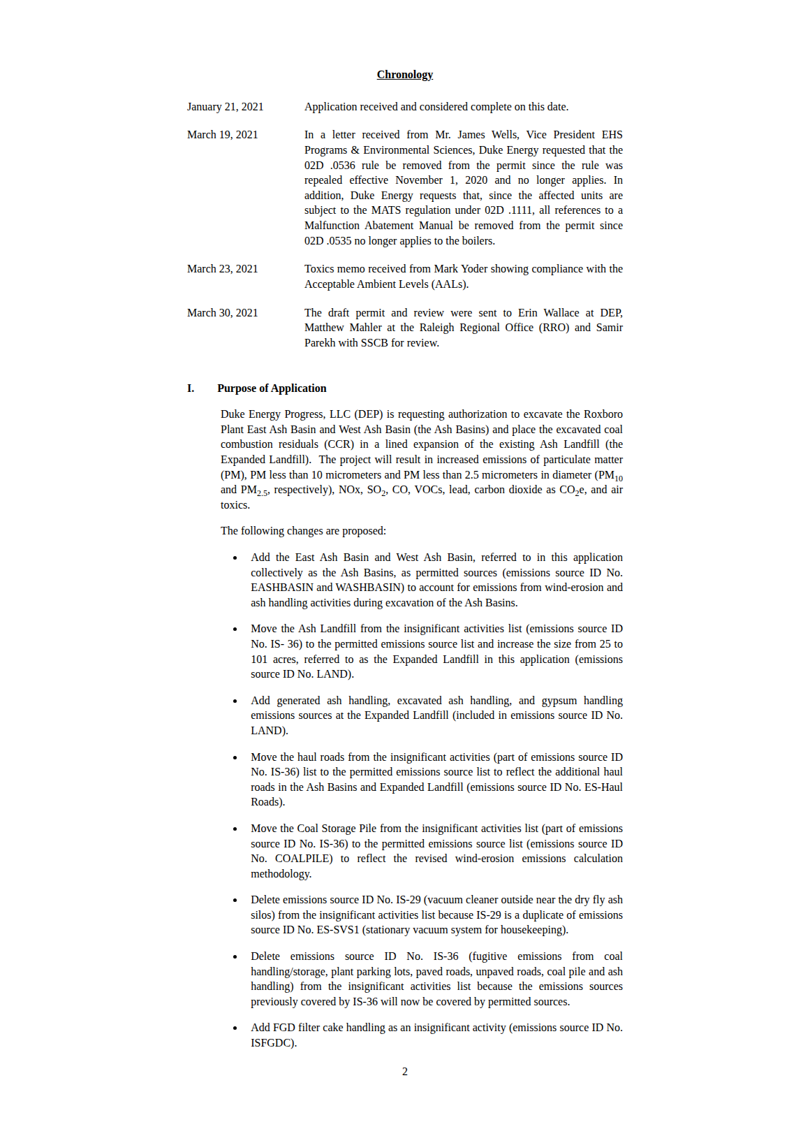Chronology
| January 21, 2021 | Application received and considered complete on this date. |
| March 19, 2021 | In a letter received from Mr. James Wells, Vice President EHS Programs & Environmental Sciences, Duke Energy requested that the 02D .0536 rule be removed from the permit since the rule was repealed effective November 1, 2020 and no longer applies. In addition, Duke Energy requests that, since the affected units are subject to the MATS regulation under 02D .1111, all references to a Malfunction Abatement Manual be removed from the permit since 02D .0535 no longer applies to the boilers. |
| March 23, 2021 | Toxics memo received from Mark Yoder showing compliance with the Acceptable Ambient Levels (AALs). |
| March 30, 2021 | The draft permit and review were sent to Erin Wallace at DEP, Matthew Mahler at the Raleigh Regional Office (RRO) and Samir Parekh with SSCB for review. |
I. Purpose of Application
Duke Energy Progress, LLC (DEP) is requesting authorization to excavate the Roxboro Plant East Ash Basin and West Ash Basin (the Ash Basins) and place the excavated coal combustion residuals (CCR) in a lined expansion of the existing Ash Landfill (the Expanded Landfill). The project will result in increased emissions of particulate matter (PM), PM less than 10 micrometers and PM less than 2.5 micrometers in diameter (PM10 and PM2.5, respectively), NOx, SO2, CO, VOCs, lead, carbon dioxide as CO2e, and air toxics.
The following changes are proposed:
Add the East Ash Basin and West Ash Basin, referred to in this application collectively as the Ash Basins, as permitted sources (emissions source ID No. EASHBASIN and WASHBASIN) to account for emissions from wind-erosion and ash handling activities during excavation of the Ash Basins.
Move the Ash Landfill from the insignificant activities list (emissions source ID No. IS- 36) to the permitted emissions source list and increase the size from 25 to 101 acres, referred to as the Expanded Landfill in this application (emissions source ID No. LAND).
Add generated ash handling, excavated ash handling, and gypsum handling emissions sources at the Expanded Landfill (included in emissions source ID No. LAND).
Move the haul roads from the insignificant activities (part of emissions source ID No. IS-36) list to the permitted emissions source list to reflect the additional haul roads in the Ash Basins and Expanded Landfill (emissions source ID No. ES-Haul Roads).
Move the Coal Storage Pile from the insignificant activities list (part of emissions source ID No. IS-36) to the permitted emissions source list (emissions source ID No. COALPILE) to reflect the revised wind-erosion emissions calculation methodology.
Delete emissions source ID No. IS-29 (vacuum cleaner outside near the dry fly ash silos) from the insignificant activities list because IS-29 is a duplicate of emissions source ID No. ES-SVS1 (stationary vacuum system for housekeeping).
Delete emissions source ID No. IS-36 (fugitive emissions from coal handling/storage, plant parking lots, paved roads, unpaved roads, coal pile and ash handling) from the insignificant activities list because the emissions sources previously covered by IS-36 will now be covered by permitted sources.
Add FGD filter cake handling as an insignificant activity (emissions source ID No. ISFGDC).
2